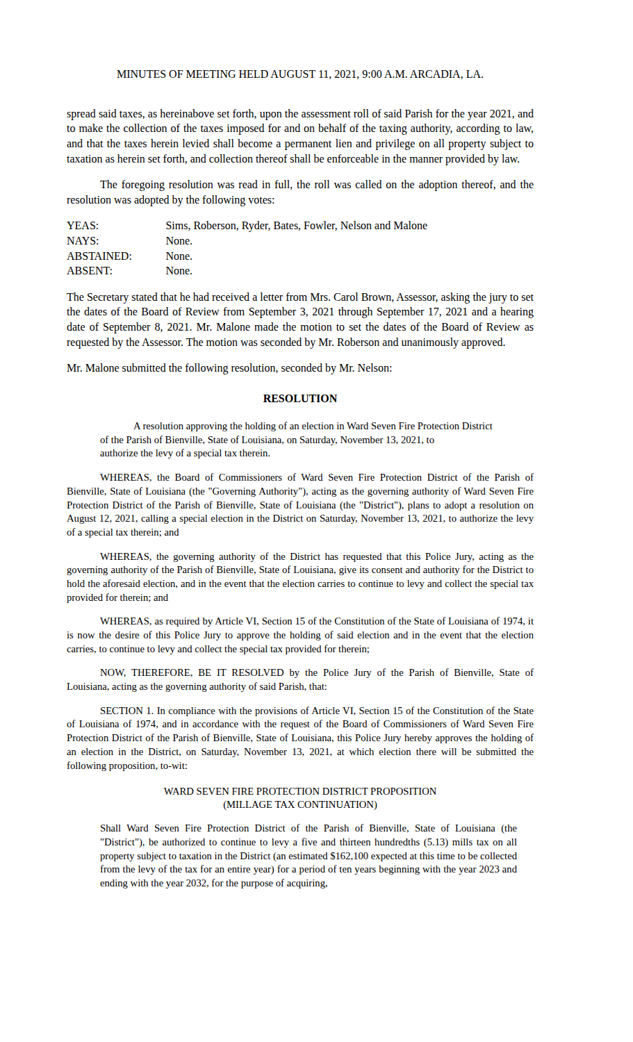MINUTES OF MEETING HELD AUGUST 11, 2021, 9:00 A.M. ARCADIA, LA.
spread said taxes, as hereinabove set forth, upon the assessment roll of said Parish for the year 2021, and to make the collection of the taxes imposed for and on behalf of the taxing authority, according to law, and that the taxes herein levied shall become a permanent lien and privilege on all property subject to taxation as herein set forth, and collection thereof shall be enforceable in the manner provided by law.
The foregoing resolution was read in full, the roll was called on the adoption thereof, and the resolution was adopted by the following votes:
| YEAS: | Sims, Roberson, Ryder, Bates, Fowler, Nelson and Malone |
| NAYS: | None. |
| ABSTAINED: | None. |
| ABSENT: | None. |
The Secretary stated that he had received a letter from Mrs. Carol Brown, Assessor, asking the jury to set the dates of the Board of Review from September 3, 2021 through September 17, 2021 and a hearing date of September 8, 2021. Mr. Malone made the motion to set the dates of the Board of Review as requested by the Assessor. The motion was seconded by Mr. Roberson and unanimously approved.
Mr. Malone submitted the following resolution, seconded by Mr. Nelson:
RESOLUTION
A resolution approving the holding of an election in Ward Seven Fire Protection District
of the Parish of Bienville, State of Louisiana, on Saturday, November 13, 2021, to
authorize the levy of a special tax therein.
WHEREAS, the Board of Commissioners of Ward Seven Fire Protection District of the Parish of Bienville, State of Louisiana (the "Governing Authority"), acting as the governing authority of Ward Seven Fire Protection District of the Parish of Bienville, State of Louisiana (the "District"), plans to adopt a resolution on August 12, 2021, calling a special election in the District on Saturday, November 13, 2021, to authorize the levy of a special tax therein; and
WHEREAS, the governing authority of the District has requested that this Police Jury, acting as the governing authority of the Parish of Bienville, State of Louisiana, give its consent and authority for the District to hold the aforesaid election, and in the event that the election carries to continue to levy and collect the special tax provided for therein; and
WHEREAS, as required by Article VI, Section 15 of the Constitution of the State of Louisiana of 1974, it is now the desire of this Police Jury to approve the holding of said election and in the event that the election carries, to continue to levy and collect the special tax provided for therein;
NOW, THEREFORE, BE IT RESOLVED by the Police Jury of the Parish of Bienville, State of Louisiana, acting as the governing authority of said Parish, that:
SECTION 1. In compliance with the provisions of Article VI, Section 15 of the Constitution of the State of Louisiana of 1974, and in accordance with the request of the Board of Commissioners of Ward Seven Fire Protection District of the Parish of Bienville, State of Louisiana, this Police Jury hereby approves the holding of an election in the District, on Saturday, November 13, 2021, at which election there will be submitted the following proposition, to-wit:
WARD SEVEN FIRE PROTECTION DISTRICT PROPOSITION
(MILLAGE TAX CONTINUATION)
Shall Ward Seven Fire Protection District of the Parish of Bienville, State of Louisiana (the "District"), be authorized to continue to levy a five and thirteen hundredths (5.13) mills tax on all property subject to taxation in the District (an estimated $162,100 expected at this time to be collected from the levy of the tax for an entire year) for a period of ten years beginning with the year 2023 and ending with the year 2032, for the purpose of acquiring,